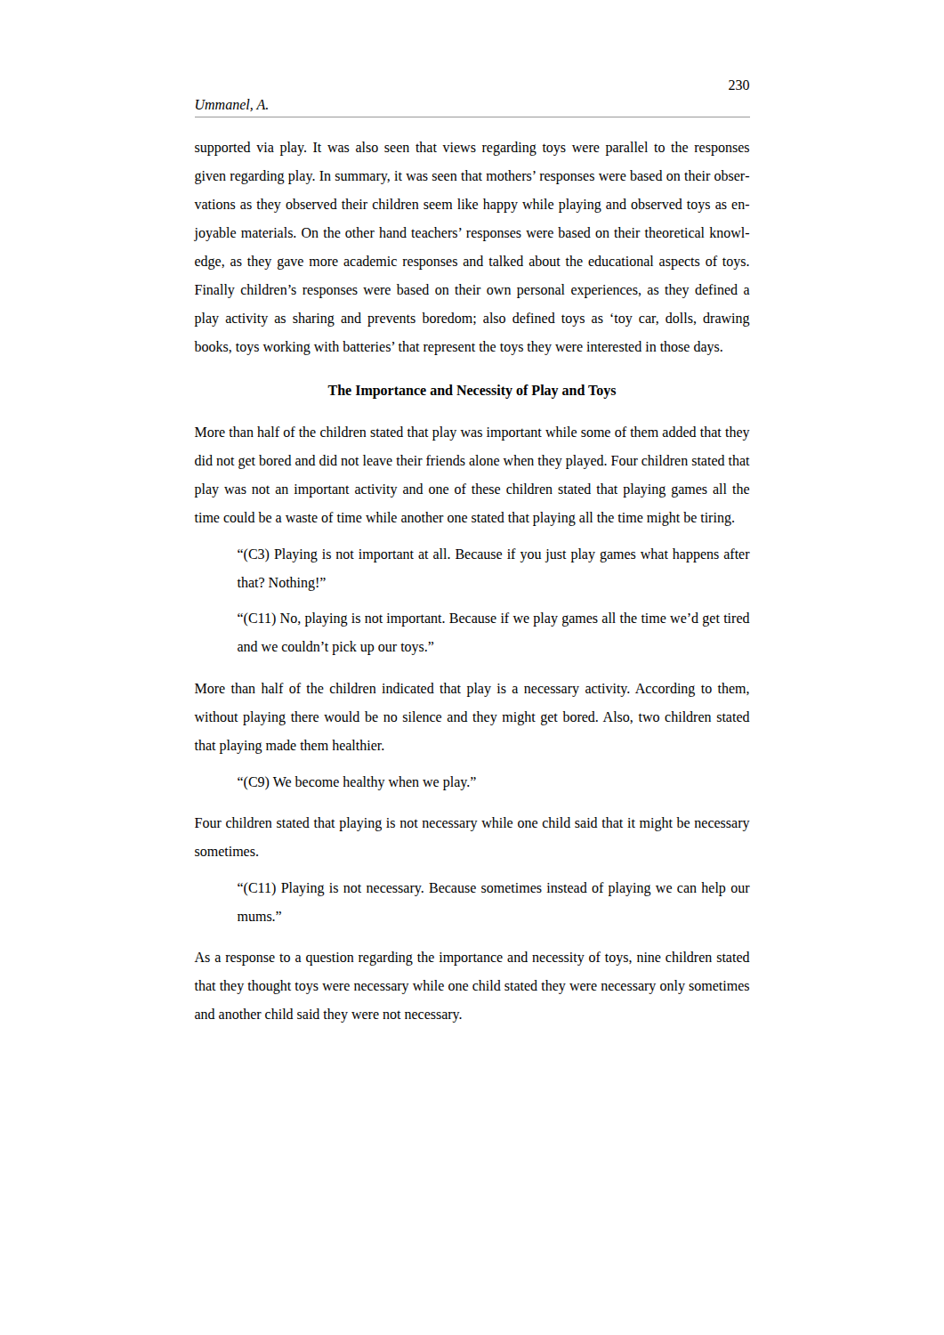230
Ummanel, A.
supported via play. It was also seen that views regarding toys were parallel to the responses given regarding play. In summary, it was seen that mothers’ responses were based on their observations as they observed their children seem like happy while playing and observed toys as enjoyable materials. On the other hand teachers’ responses were based on their theoretical knowledge, as they gave more academic responses and talked about the educational aspects of toys. Finally children’s responses were based on their own personal experiences, as they defined a play activity as sharing and prevents boredom; also defined toys as ‘toy car, dolls, drawing books, toys working with batteries’ that represent the toys they were interested in those days.
The Importance and Necessity of Play and Toys
More than half of the children stated that play was important while some of them added that they did not get bored and did not leave their friends alone when they played. Four children stated that play was not an important activity and one of these children stated that playing games all the time could be a waste of time while another one stated that playing all the time might be tiring.
“(C3) Playing is not important at all. Because if you just play games what happens after that? Nothing!”
“(C11) No, playing is not important. Because if we play games all the time we’d get tired and we couldn’t pick up our toys.”
More than half of the children indicated that play is a necessary activity. According to them, without playing there would be no silence and they might get bored. Also, two children stated that playing made them healthier.
“(C9) We become healthy when we play.”
Four children stated that playing is not necessary while one child said that it might be necessary sometimes.
“(C11) Playing is not necessary. Because sometimes instead of playing we can help our mums.”
As a response to a question regarding the importance and necessity of toys, nine children stated that they thought toys were necessary while one child stated they were necessary only sometimes and another child said they were not necessary.